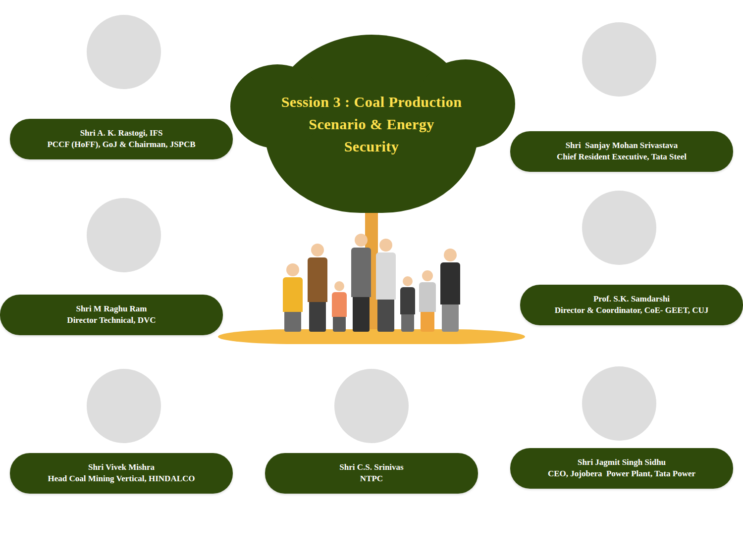Session 3 : Coal Production Scenario & Energy Security
Shri A. K. Rastogi, IFS PCCF (HoFF), GoJ & Chairman, JSPCB
Shri M Raghu Ram Director Technical, DVC
Shri Vivek Mishra Head Coal Mining Vertical, HINDALCO
Shri Sanjay Mohan Srivastava Chief Resident Executive, Tata Steel
Prof. S.K. Samdarshi Director & Coordinator, CoE- GEET, CUJ
Shri Jagmit Singh Sidhu CEO, Jojobera Power Plant, Tata Power
Shri C.S. Srinivas NTPC